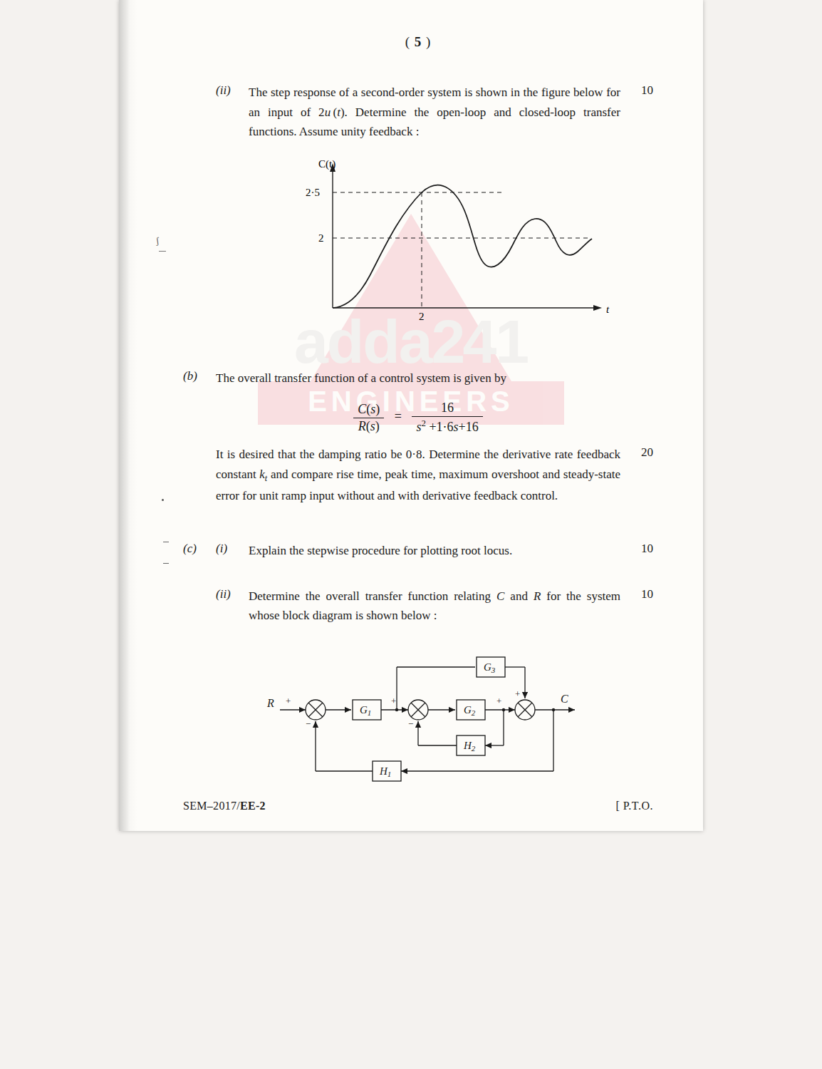( 5 )
adda241
ENGINEERS
ʃ
(ii)
The step response of a second-order system is shown in the figure below for an input of 2u (t). Determine the open-loop and closed-loop transfer functions. Assume unity feedback :
10
C(t) t 2·5 2 2
(b)
The overall transfer function of a control system is given by
C(s) R(s) = 16 s2 +1·6s+16
It is desired that the damping ratio be 0·8. Determine the derivative rate feedback constant kt and compare rise time, peak time, maximum overshoot and steady-state error for unit ramp input without and with derivative feedback control.
20
(c)
(i)
Explain the stepwise procedure for plotting root locus.
10
(ii)
Determine the overall transfer function relating C and R for the system whose block diagram is shown below :
10
R + − G1 + − G2 + + C G3 H2 H1
SEM–2017/EE-2
[ P.T.O.